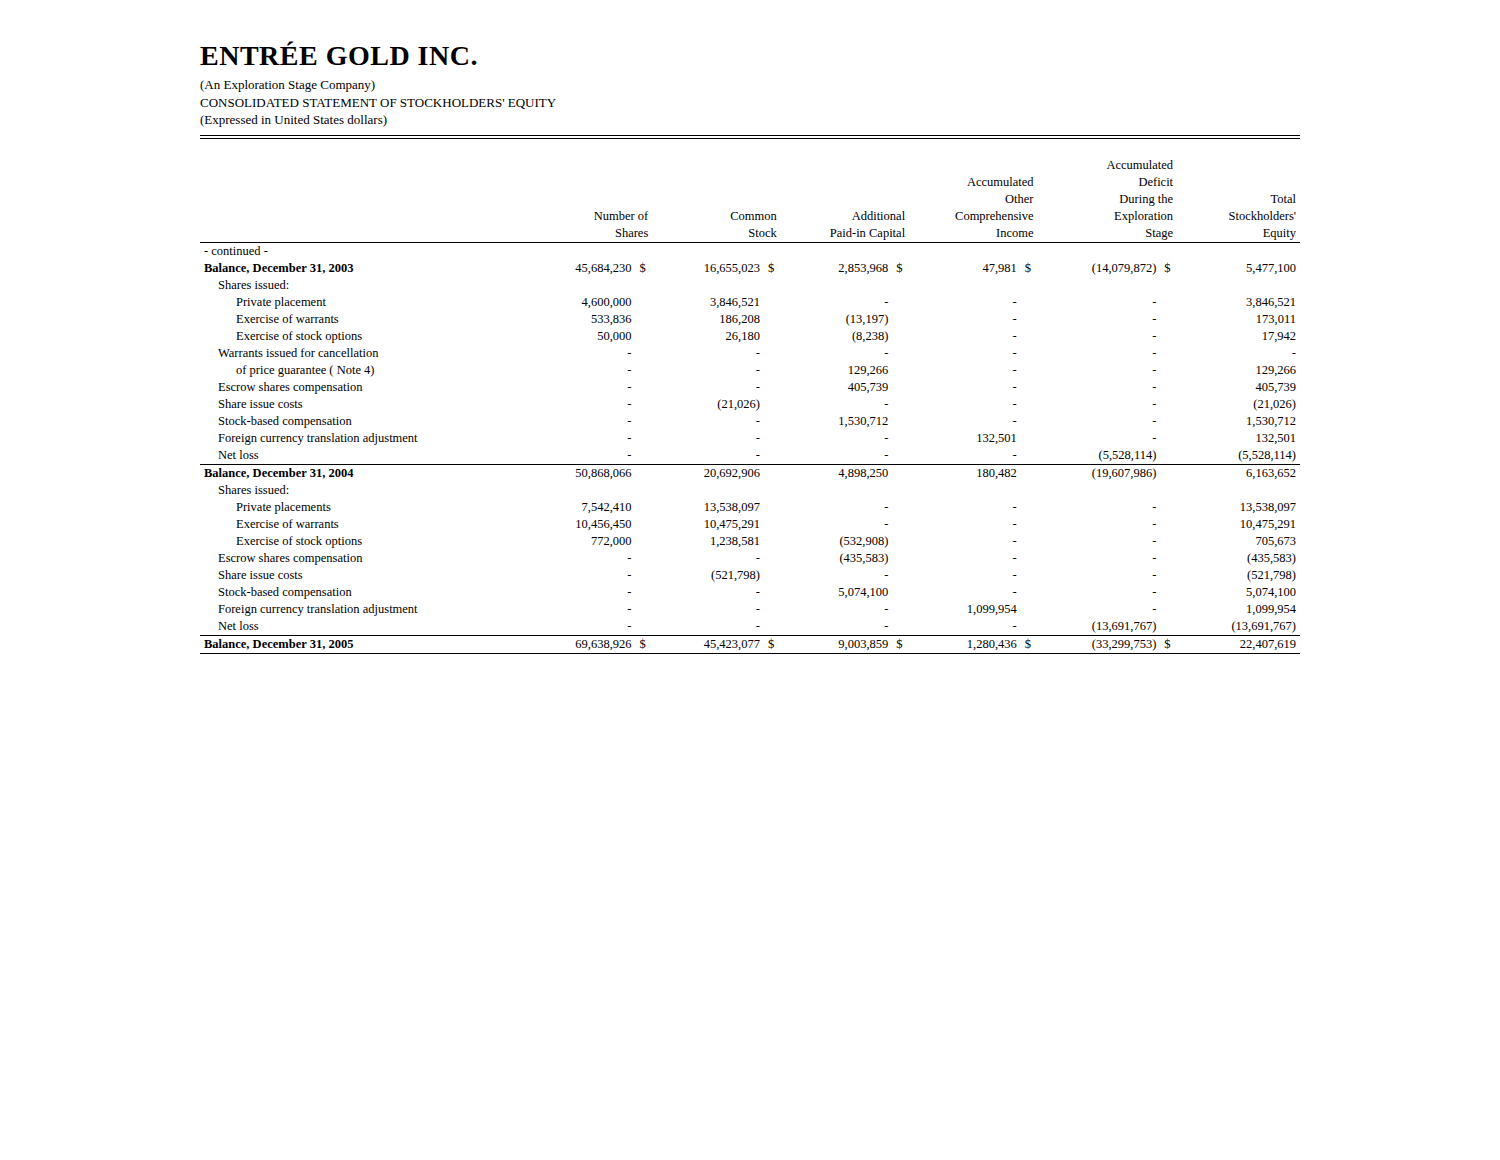ENTRÉE GOLD INC.
(An Exploration Stage Company)
CONSOLIDATED STATEMENT OF STOCKHOLDERS' EQUITY
(Expressed in United States dollars)
| | | | | | Accumulated | |
| --- | --- | --- | --- | --- | --- | --- |
| | | | | Accumulated | Deficit | |
| | | | | Other | During the | Total |
| | Number of | Common | Additional | Comprehensive | Exploration | Stockholders' |
| | Shares | Stock | Paid-in Capital | Income | Stage | Equity |
| - continued - | | | | | | | | | | | |
| Balance, December 31, 2003 | 45,684,230 | $ | 16,655,023 | $ | 2,853,968 | $ | 47,981 | $ | (14,079,872) | $ | 5,477,100 |
| Shares issued: | | | | | | | | | | | |
| Private placement | 4,600,000 | | 3,846,521 | | - | | - | | - | | 3,846,521 |
| Exercise of warrants | 533,836 | | 186,208 | | (13,197) | | - | | - | | 173,011 |
| Exercise of stock options | 50,000 | | 26,180 | | (8,238) | | - | | - | | 17,942 |
| Warrants issued for cancellation | - | | - | | - | | - | | - | | - |
| of price guarantee ( Note 4) | - | | - | | 129,266 | | - | | - | | 129,266 |
| Escrow shares compensation | - | | - | | 405,739 | | - | | - | | 405,739 |
| Share issue costs | - | | (21,026) | | - | | - | | - | | (21,026) |
| Stock-based compensation | - | | - | | 1,530,712 | | - | | - | | 1,530,712 |
| Foreign currency translation adjustment | - | | - | | - | | 132,501 | | - | | 132,501 |
| Net loss | - | | - | | - | | - | | (5,528,114) | | (5,528,114) |
| Balance, December 31, 2004 | 50,868,066 | | 20,692,906 | | 4,898,250 | | 180,482 | | (19,607,986) | | 6,163,652 |
| Shares issued: | | | | | | | | | | | |
| Private placements | 7,542,410 | | 13,538,097 | | - | | - | | - | | 13,538,097 |
| Exercise of warrants | 10,456,450 | | 10,475,291 | | - | | - | | - | | 10,475,291 |
| Exercise of stock options | 772,000 | | 1,238,581 | | (532,908) | | - | | - | | 705,673 |
| Escrow shares compensation | - | | - | | (435,583) | | - | | - | | (435,583) |
| Share issue costs | - | | (521,798) | | - | | - | | - | | (521,798) |
| Stock-based compensation | - | | - | | 5,074,100 | | - | | - | | 5,074,100 |
| Foreign currency translation adjustment | - | | - | | - | | 1,099,954 | | - | | 1,099,954 |
| Net loss | - | | - | | - | | - | | (13,691,767) | | (13,691,767) |
| Balance, December 31, 2005 | 69,638,926 | $ | 45,423,077 | $ | 9,003,859 | $ | 1,280,436 | $ | (33,299,753) | $ | 22,407,619 |